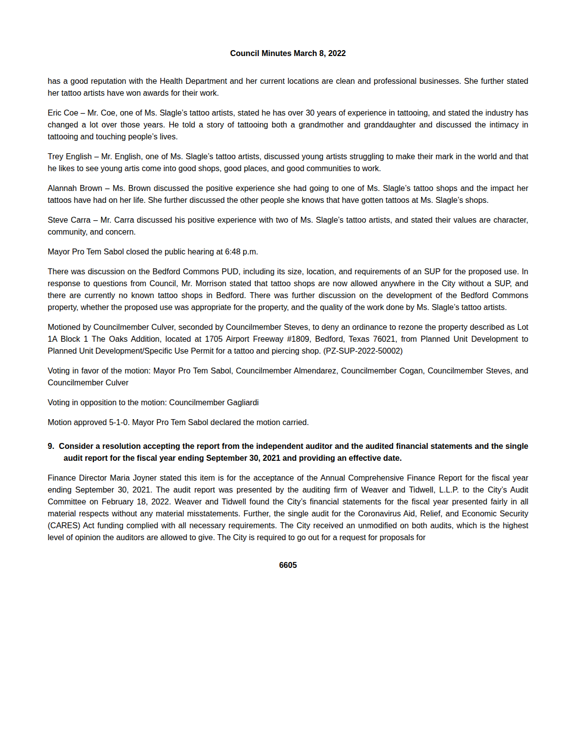Council Minutes March 8, 2022
has a good reputation with the Health Department and her current locations are clean and professional businesses. She further stated her tattoo artists have won awards for their work.
Eric Coe – Mr. Coe, one of Ms. Slagle’s tattoo artists, stated he has over 30 years of experience in tattooing, and stated the industry has changed a lot over those years. He told a story of tattooing both a grandmother and granddaughter and discussed the intimacy in tattooing and touching people’s lives.
Trey English – Mr. English, one of Ms. Slagle’s tattoo artists, discussed young artists struggling to make their mark in the world and that he likes to see young artis come into good shops, good places, and good communities to work.
Alannah Brown – Ms. Brown discussed the positive experience she had going to one of Ms. Slagle’s tattoo shops and the impact her tattoos have had on her life. She further discussed the other people she knows that have gotten tattoos at Ms. Slagle’s shops.
Steve Carra – Mr. Carra discussed his positive experience with two of Ms. Slagle’s tattoo artists, and stated their values are character, community, and concern.
Mayor Pro Tem Sabol closed the public hearing at 6:48 p.m.
There was discussion on the Bedford Commons PUD, including its size, location, and requirements of an SUP for the proposed use. In response to questions from Council, Mr. Morrison stated that tattoo shops are now allowed anywhere in the City without a SUP, and there are currently no known tattoo shops in Bedford. There was further discussion on the development of the Bedford Commons property, whether the proposed use was appropriate for the property, and the quality of the work done by Ms. Slagle’s tattoo artists.
Motioned by Councilmember Culver, seconded by Councilmember Steves, to deny an ordinance to rezone the property described as Lot 1A Block 1 The Oaks Addition, located at 1705 Airport Freeway #1809, Bedford, Texas 76021, from Planned Unit Development to Planned Unit Development/Specific Use Permit for a tattoo and piercing shop. (PZ-SUP-2022-50002)
Voting in favor of the motion: Mayor Pro Tem Sabol, Councilmember Almendarez, Councilmember Cogan, Councilmember Steves, and Councilmember Culver
Voting in opposition to the motion: Councilmember Gagliardi
Motion approved 5-1-0. Mayor Pro Tem Sabol declared the motion carried.
9. Consider a resolution accepting the report from the independent auditor and the audited financial statements and the single audit report for the fiscal year ending September 30, 2021 and providing an effective date.
Finance Director Maria Joyner stated this item is for the acceptance of the Annual Comprehensive Finance Report for the fiscal year ending September 30, 2021. The audit report was presented by the auditing firm of Weaver and Tidwell, L.L.P. to the City’s Audit Committee on February 18, 2022. Weaver and Tidwell found the City’s financial statements for the fiscal year presented fairly in all material respects without any material misstatements. Further, the single audit for the Coronavirus Aid, Relief, and Economic Security (CARES) Act funding complied with all necessary requirements. The City received an unmodified on both audits, which is the highest level of opinion the auditors are allowed to give. The City is required to go out for a request for proposals for
6605